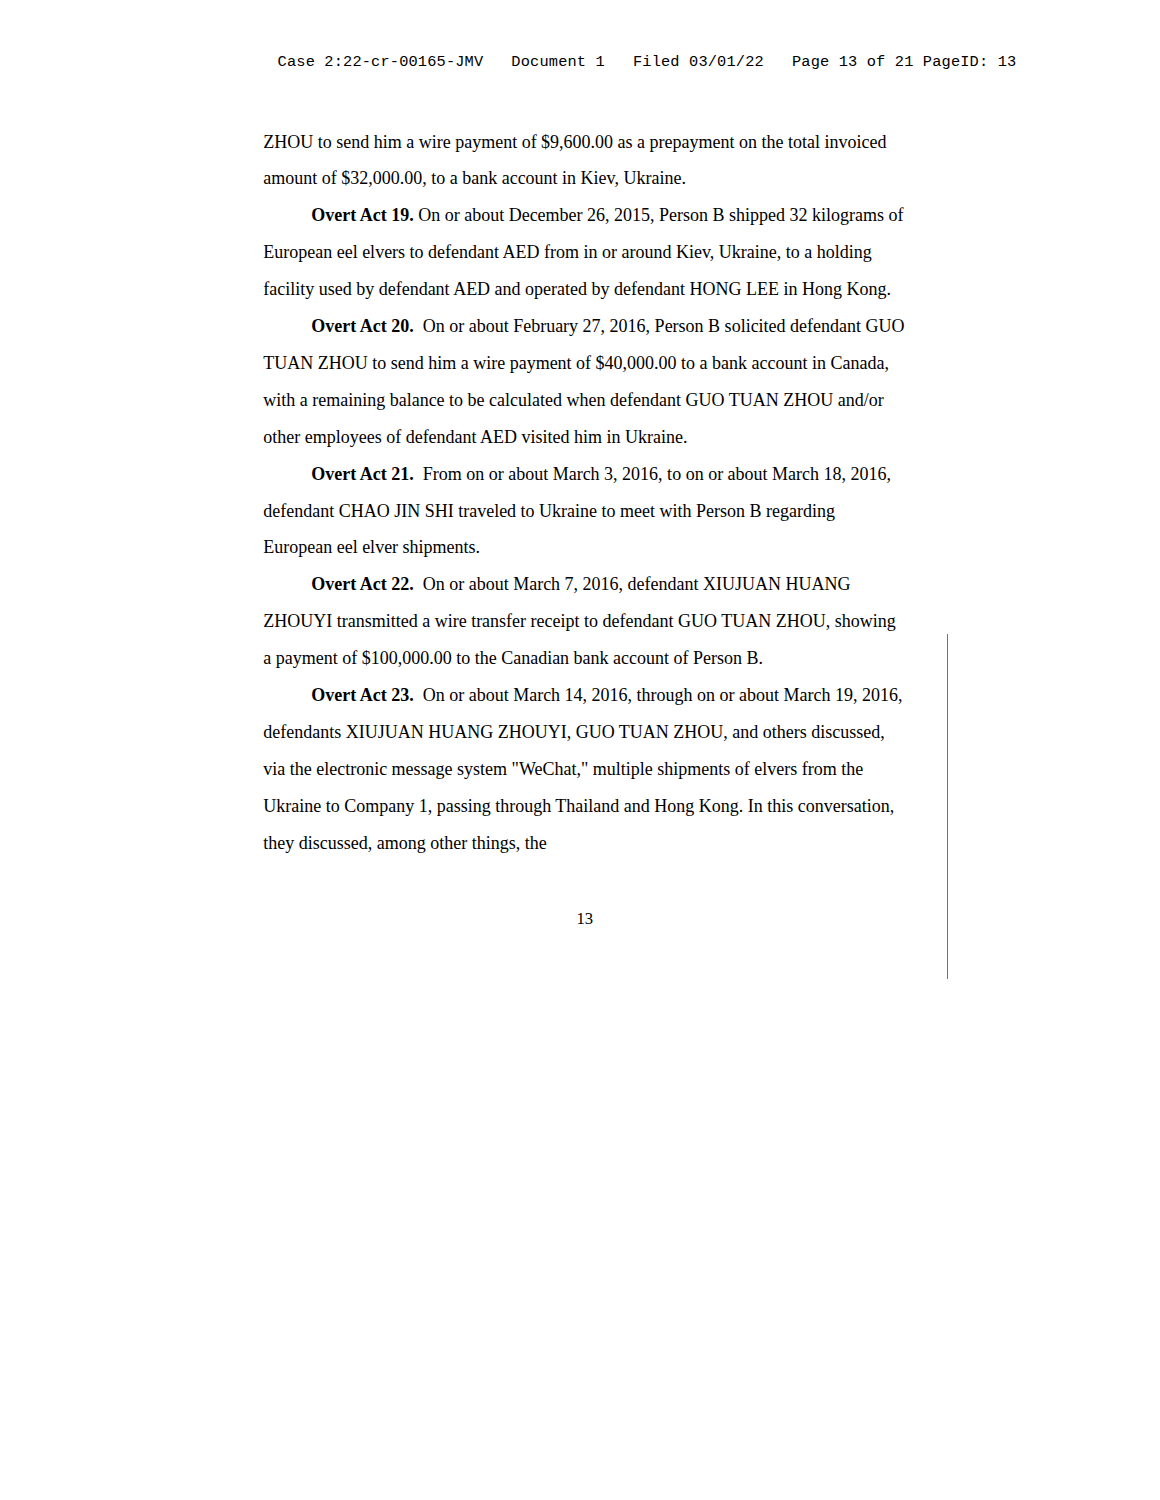Case 2:22-cr-00165-JMV Document 1 Filed 03/01/22 Page 13 of 21 PageID: 13
ZHOU to send him a wire payment of $9,600.00 as a prepayment on the total invoiced amount of $32,000.00, to a bank account in Kiev, Ukraine.
Overt Act 19. On or about December 26, 2015, Person B shipped 32 kilograms of European eel elvers to defendant AED from in or around Kiev, Ukraine, to a holding facility used by defendant AED and operated by defendant HONG LEE in Hong Kong.
Overt Act 20. On or about February 27, 2016, Person B solicited defendant GUO TUAN ZHOU to send him a wire payment of $40,000.00 to a bank account in Canada, with a remaining balance to be calculated when defendant GUO TUAN ZHOU and/or other employees of defendant AED visited him in Ukraine.
Overt Act 21. From on or about March 3, 2016, to on or about March 18, 2016, defendant CHAO JIN SHI traveled to Ukraine to meet with Person B regarding European eel elver shipments.
Overt Act 22. On or about March 7, 2016, defendant XIUJUAN HUANG ZHOUYI transmitted a wire transfer receipt to defendant GUO TUAN ZHOU, showing a payment of $100,000.00 to the Canadian bank account of Person B.
Overt Act 23. On or about March 14, 2016, through on or about March 19, 2016, defendants XIUJUAN HUANG ZHOUYI, GUO TUAN ZHOU, and others discussed, via the electronic message system "WeChat," multiple shipments of elvers from the Ukraine to Company 1, passing through Thailand and Hong Kong. In this conversation, they discussed, among other things, the
13